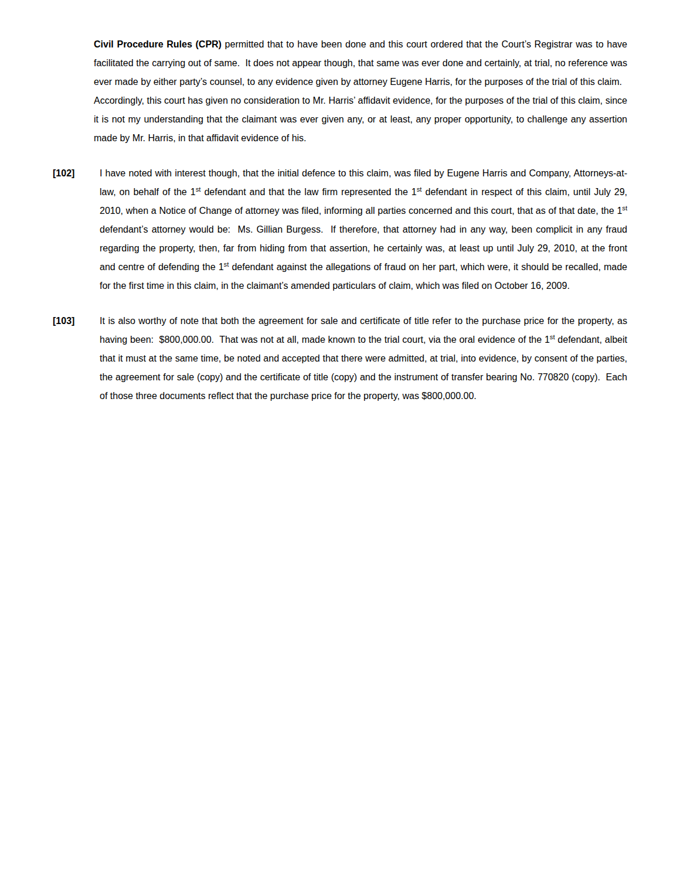Civil Procedure Rules (CPR) permitted that to have been done and this court ordered that the Court’s Registrar was to have facilitated the carrying out of same. It does not appear though, that same was ever done and certainly, at trial, no reference was ever made by either party’s counsel, to any evidence given by attorney Eugene Harris, for the purposes of the trial of this claim. Accordingly, this court has given no consideration to Mr. Harris’ affidavit evidence, for the purposes of the trial of this claim, since it is not my understanding that the claimant was ever given any, or at least, any proper opportunity, to challenge any assertion made by Mr. Harris, in that affidavit evidence of his.
[102]
I have noted with interest though, that the initial defence to this claim, was filed by Eugene Harris and Company, Attorneys-at-law, on behalf of the 1st defendant and that the law firm represented the 1st defendant in respect of this claim, until July 29, 2010, when a Notice of Change of attorney was filed, informing all parties concerned and this court, that as of that date, the 1st defendant’s attorney would be: Ms. Gillian Burgess. If therefore, that attorney had in any way, been complicit in any fraud regarding the property, then, far from hiding from that assertion, he certainly was, at least up until July 29, 2010, at the front and centre of defending the 1st defendant against the allegations of fraud on her part, which were, it should be recalled, made for the first time in this claim, in the claimant’s amended particulars of claim, which was filed on October 16, 2009.
[103]
It is also worthy of note that both the agreement for sale and certificate of title refer to the purchase price for the property, as having been: $800,000.00. That was not at all, made known to the trial court, via the oral evidence of the 1st defendant, albeit that it must at the same time, be noted and accepted that there were admitted, at trial, into evidence, by consent of the parties, the agreement for sale (copy) and the certificate of title (copy) and the instrument of transfer bearing No. 770820 (copy). Each of those three documents reflect that the purchase price for the property, was $800,000.00.